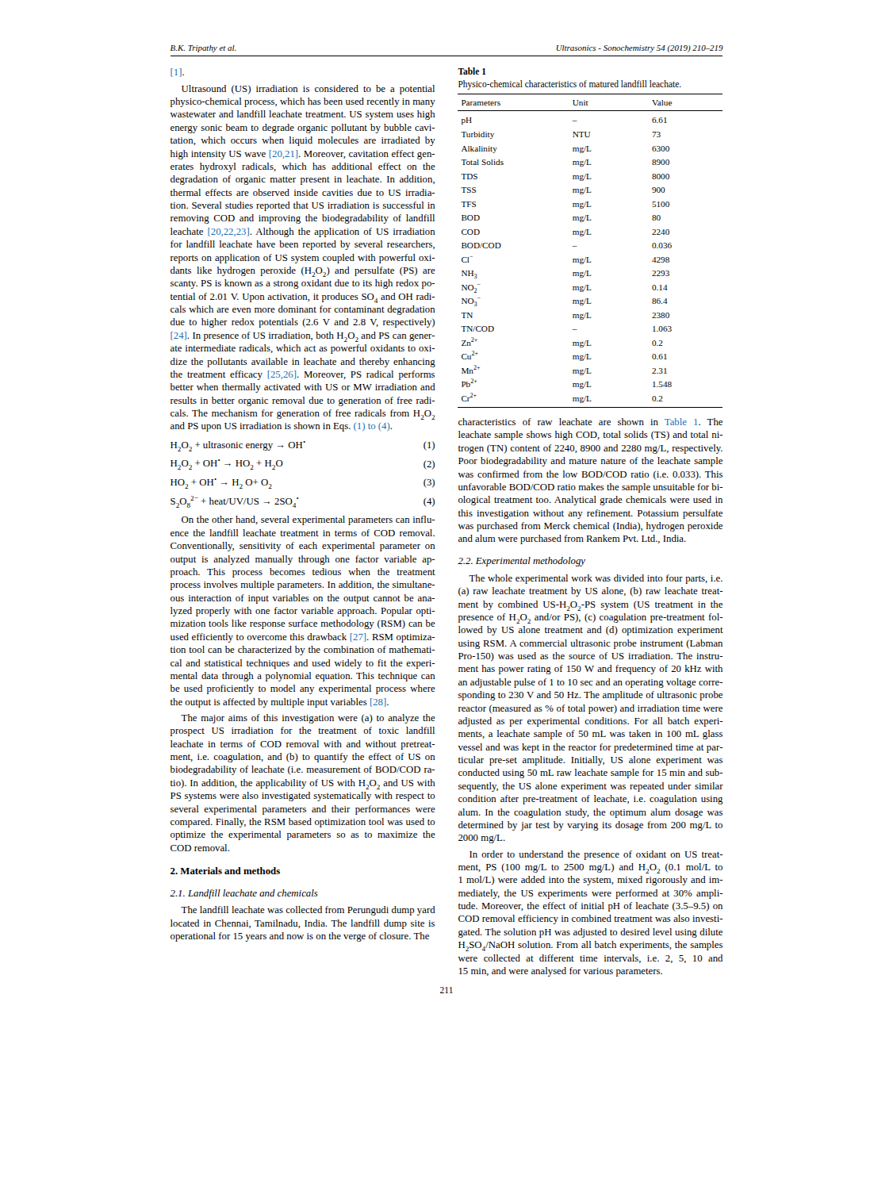B.K. Tripathy et al.
Ultrasonics - Sonochemistry 54 (2019) 210–219
[1].
Ultrasound (US) irradiation is considered to be a potential physico-chemical process, which has been used recently in many wastewater and landfill leachate treatment. US system uses high energy sonic beam to degrade organic pollutant by bubble cavitation, which occurs when liquid molecules are irradiated by high intensity US wave [20,21]. Moreover, cavitation effect generates hydroxyl radicals, which has additional effect on the degradation of organic matter present in leachate. In addition, thermal effects are observed inside cavities due to US irradiation. Several studies reported that US irradiation is successful in removing COD and improving the biodegradability of landfill leachate [20,22,23]. Although the application of US irradiation for landfill leachate have been reported by several researchers, reports on application of US system coupled with powerful oxidants like hydrogen peroxide (H2O2) and persulfate (PS) are scanty. PS is known as a strong oxidant due to its high redox potential of 2.01 V. Upon activation, it produces SO4 and OH radicals which are even more dominant for contaminant degradation due to higher redox potentials (2.6 V and 2.8 V, respectively) [24]. In presence of US irradiation, both H2O2 and PS can generate intermediate radicals, which act as powerful oxidants to oxidize the pollutants available in leachate and thereby enhancing the treatment efficacy [25,26]. Moreover, PS radical performs better when thermally activated with US or MW irradiation and results in better organic removal due to generation of free radicals. The mechanism for generation of free radicals from H2O2 and PS upon US irradiation is shown in Eqs. (1) to (4).
H2O2 + ultrasonic energy → OH
(1)
H2O2 + OH → HO2 + H2O
(2)
HO2 + OH → H2 O+ O2
(3)
S2O82− + heat/UV/US → 2SO4
(4)
On the other hand, several experimental parameters can influence the landfill leachate treatment in terms of COD removal. Conventionally, sensitivity of each experimental parameter on output is analyzed manually through one factor variable approach. This process becomes tedious when the treatment process involves multiple parameters. In addition, the simultaneous interaction of input variables on the output cannot be analyzed properly with one factor variable approach. Popular optimization tools like response surface methodology (RSM) can be used efficiently to overcome this drawback [27]. RSM optimization tool can be characterized by the combination of mathematical and statistical techniques and used widely to fit the experimental data through a polynomial equation. This technique can be used proficiently to model any experimental process where the output is affected by multiple input variables [28].
The major aims of this investigation were (a) to analyze the prospect US irradiation for the treatment of toxic landfill leachate in terms of COD removal with and without pretreatment, i.e. coagulation, and (b) to quantify the effect of US on biodegradability of leachate (i.e. measurement of BOD/COD ratio). In addition, the applicability of US with H2O2 and US with PS systems were also investigated systematically with respect to several experimental parameters and their performances were compared. Finally, the RSM based optimization tool was used to optimize the experimental parameters so as to maximize the COD removal.
2. Materials and methods
2.1. Landfill leachate and chemicals
The landfill leachate was collected from Perungudi dump yard located in Chennai, Tamilnadu, India. The landfill dump site is operational for 15 years and now is on the verge of closure. The
Table 1 Physico-chemical characteristics of matured landfill leachate.
| Parameters | Unit | Value |
| --- | --- | --- |
| pH | – | 6.61 |
| Turbidity | NTU | 73 |
| Alkalinity | mg/L | 6300 |
| Total Solids | mg/L | 8900 |
| TDS | mg/L | 8000 |
| TSS | mg/L | 900 |
| TFS | mg/L | 5100 |
| BOD | mg/L | 80 |
| COD | mg/L | 2240 |
| BOD/COD | – | 0.036 |
| Cl − | mg/L | 4298 |
| NH 3 | mg/L | 2293 |
| NO 2 − | mg/L | 0.14 |
| NO 3 − | mg/L | 86.4 |
| TN | mg/L | 2380 |
| TN/COD | – | 1.063 |
| Zn 2+ | mg/L | 0.2 |
| Cu 2+ | mg/L | 0.61 |
| Mn 2+ | mg/L | 2.31 |
| Pb 2+ | mg/L | 1.548 |
| Cr 2+ | mg/L | 0.2 |
characteristics of raw leachate are shown in Table 1. The leachate sample shows high COD, total solids (TS) and total nitrogen (TN) content of 2240, 8900 and 2280 mg/L, respectively. Poor biodegradability and mature nature of the leachate sample was confirmed from the low BOD/COD ratio (i.e. 0.033). This unfavorable BOD/COD ratio makes the sample unsuitable for biological treatment too. Analytical grade chemicals were used in this investigation without any refinement. Potassium persulfate was purchased from Merck chemical (India), hydrogen peroxide and alum were purchased from Rankem Pvt. Ltd., India.
2.2. Experimental methodology
The whole experimental work was divided into four parts, i.e. (a) raw leachate treatment by US alone, (b) raw leachate treatment by combined US-H2O2-PS system (US treatment in the presence of H2O2 and/or PS), (c) coagulation pre-treatment followed by US alone treatment and (d) optimization experiment using RSM. A commercial ultrasonic probe instrument (Labman Pro-150) was used as the source of US irradiation. The instrument has power rating of 150 W and frequency of 20 kHz with an adjustable pulse of 1 to 10 sec and an operating voltage corresponding to 230 V and 50 Hz. The amplitude of ultrasonic probe reactor (measured as % of total power) and irradiation time were adjusted as per experimental conditions. For all batch experiments, a leachate sample of 50 mL was taken in 100 mL glass vessel and was kept in the reactor for predetermined time at particular pre-set amplitude. Initially, US alone experiment was conducted using 50 mL raw leachate sample for 15 min and subsequently, the US alone experiment was repeated under similar condition after pre-treatment of leachate, i.e. coagulation using alum. In the coagulation study, the optimum alum dosage was determined by jar test by varying its dosage from 200 mg/L to 2000 mg/L.
In order to understand the presence of oxidant on US treatment, PS (100 mg/L to 2500 mg/L) and H2O2 (0.1 mol/L to 1 mol/L) were added into the system, mixed rigorously and immediately, the US experiments were performed at 30% amplitude. Moreover, the effect of initial pH of leachate (3.5–9.5) on COD removal efficiency in combined treatment was also investigated. The solution pH was adjusted to desired level using dilute H2SO4/NaOH solution. From all batch experiments, the samples were collected at different time intervals, i.e. 2, 5, 10 and 15 min, and were analysed for various parameters.
211